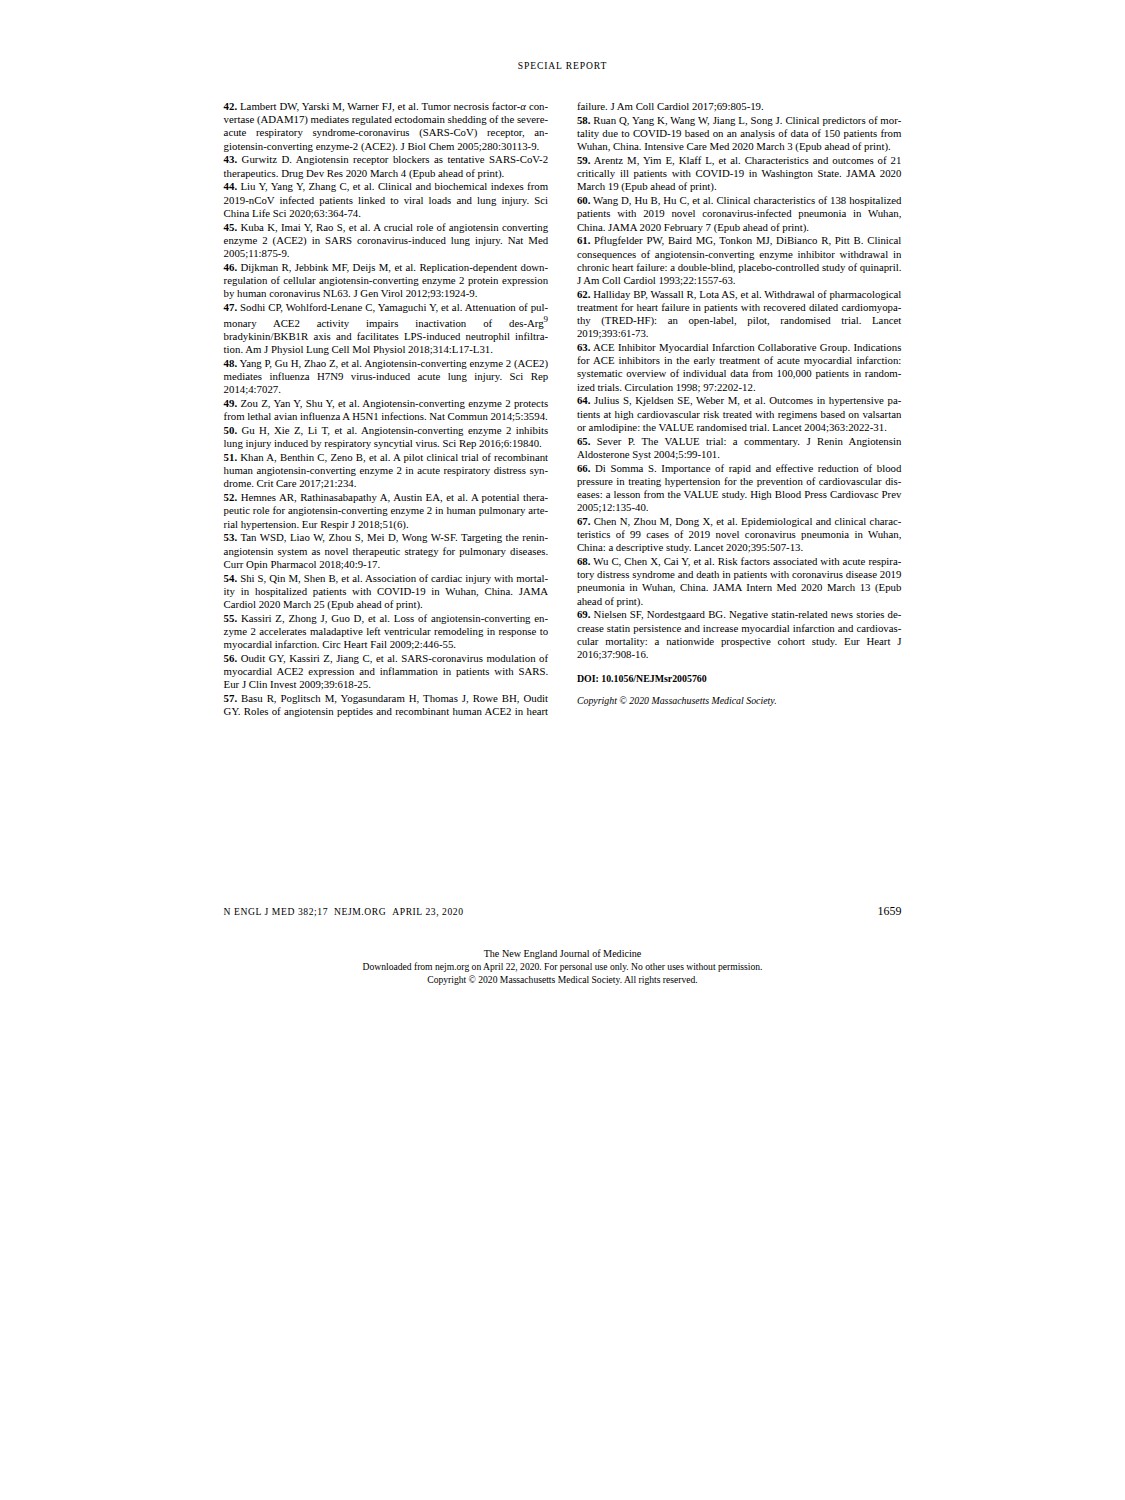Special Report
42. Lambert DW, Yarski M, Warner FJ, et al. Tumor necrosis factor-α convertase (ADAM17) mediates regulated ectodomain shedding of the severe-acute respiratory syndrome-coronavirus (SARS-CoV) receptor, angiotensin-converting enzyme-2 (ACE2). J Biol Chem 2005;280:30113-9.
43. Gurwitz D. Angiotensin receptor blockers as tentative SARS-CoV-2 therapeutics. Drug Dev Res 2020 March 4 (Epub ahead of print).
44. Liu Y, Yang Y, Zhang C, et al. Clinical and biochemical indexes from 2019-nCoV infected patients linked to viral loads and lung injury. Sci China Life Sci 2020;63:364-74.
45. Kuba K, Imai Y, Rao S, et al. A crucial role of angiotensin converting enzyme 2 (ACE2) in SARS coronavirus-induced lung injury. Nat Med 2005;11:875-9.
46. Dijkman R, Jebbink MF, Deijs M, et al. Replication-dependent downregulation of cellular angiotensin-converting enzyme 2 protein expression by human coronavirus NL63. J Gen Virol 2012;93:1924-9.
47. Sodhi CP, Wohlford-Lenane C, Yamaguchi Y, et al. Attenuation of pulmonary ACE2 activity impairs inactivation of des-Arg9 bradykinin/BKB1R axis and facilitates LPS-induced neutrophil infiltration. Am J Physiol Lung Cell Mol Physiol 2018;314:L17-L31.
48. Yang P, Gu H, Zhao Z, et al. Angiotensin-converting enzyme 2 (ACE2) mediates influenza H7N9 virus-induced acute lung injury. Sci Rep 2014;4:7027.
49. Zou Z, Yan Y, Shu Y, et al. Angiotensin-converting enzyme 2 protects from lethal avian influenza A H5N1 infections. Nat Commun 2014;5:3594.
50. Gu H, Xie Z, Li T, et al. Angiotensin-converting enzyme 2 inhibits lung injury induced by respiratory syncytial virus. Sci Rep 2016;6:19840.
51. Khan A, Benthin C, Zeno B, et al. A pilot clinical trial of recombinant human angiotensin-converting enzyme 2 in acute respiratory distress syndrome. Crit Care 2017;21:234.
52. Hemnes AR, Rathinasabapathy A, Austin EA, et al. A potential therapeutic role for angiotensin-converting enzyme 2 in human pulmonary arterial hypertension. Eur Respir J 2018;51(6).
53. Tan WSD, Liao W, Zhou S, Mei D, Wong W-SF. Targeting the renin-angiotensin system as novel therapeutic strategy for pulmonary diseases. Curr Opin Pharmacol 2018;40:9-17.
54. Shi S, Qin M, Shen B, et al. Association of cardiac injury with mortality in hospitalized patients with COVID-19 in Wuhan, China. JAMA Cardiol 2020 March 25 (Epub ahead of print).
55. Kassiri Z, Zhong J, Guo D, et al. Loss of angiotensin-converting enzyme 2 accelerates maladaptive left ventricular remodeling in response to myocardial infarction. Circ Heart Fail 2009;2:446-55.
56. Oudit GY, Kassiri Z, Jiang C, et al. SARS-coronavirus modulation of myocardial ACE2 expression and inflammation in patients with SARS. Eur J Clin Invest 2009;39:618-25.
57. Basu R, Poglitsch M, Yogasundaram H, Thomas J, Rowe BH, Oudit GY. Roles of angiotensin peptides and recombinant human ACE2 in heart failure. J Am Coll Cardiol 2017;69:805-19.
58. Ruan Q, Yang K, Wang W, Jiang L, Song J. Clinical predictors of mortality due to COVID-19 based on an analysis of data of 150 patients from Wuhan, China. Intensive Care Med 2020 March 3 (Epub ahead of print).
59. Arentz M, Yim E, Klaff L, et al. Characteristics and outcomes of 21 critically ill patients with COVID-19 in Washington State. JAMA 2020 March 19 (Epub ahead of print).
60. Wang D, Hu B, Hu C, et al. Clinical characteristics of 138 hospitalized patients with 2019 novel coronavirus-infected pneumonia in Wuhan, China. JAMA 2020 February 7 (Epub ahead of print).
61. Pflugfelder PW, Baird MG, Tonkon MJ, DiBianco R, Pitt B. Clinical consequences of angiotensin-converting enzyme inhibitor withdrawal in chronic heart failure: a double-blind, placebo-controlled study of quinapril. J Am Coll Cardiol 1993;22:1557-63.
62. Halliday BP, Wassall R, Lota AS, et al. Withdrawal of pharmacological treatment for heart failure in patients with recovered dilated cardiomyopathy (TRED-HF): an open-label, pilot, randomised trial. Lancet 2019;393:61-73.
63. ACE Inhibitor Myocardial Infarction Collaborative Group. Indications for ACE inhibitors in the early treatment of acute myocardial infarction: systematic overview of individual data from 100,000 patients in randomized trials. Circulation 1998; 97:2202-12.
64. Julius S, Kjeldsen SE, Weber M, et al. Outcomes in hypertensive patients at high cardiovascular risk treated with regimens based on valsartan or amlodipine: the VALUE randomised trial. Lancet 2004;363:2022-31.
65. Sever P. The VALUE trial: a commentary. J Renin Angiotensin Aldosterone Syst 2004;5:99-101.
66. Di Somma S. Importance of rapid and effective reduction of blood pressure in treating hypertension for the prevention of cardiovascular diseases: a lesson from the VALUE study. High Blood Press Cardiovasc Prev 2005;12:135-40.
67. Chen N, Zhou M, Dong X, et al. Epidemiological and clinical characteristics of 99 cases of 2019 novel coronavirus pneumonia in Wuhan, China: a descriptive study. Lancet 2020;395:507-13.
68. Wu C, Chen X, Cai Y, et al. Risk factors associated with acute respiratory distress syndrome and death in patients with coronavirus disease 2019 pneumonia in Wuhan, China. JAMA Intern Med 2020 March 13 (Epub ahead of print).
69. Nielsen SF, Nordestgaard BG. Negative statin-related news stories decrease statin persistence and increase myocardial infarction and cardiovascular mortality: a nationwide prospective cohort study. Eur Heart J 2016;37:908-16.
DOI: 10.1056/NEJMsr2005760
Copyright © 2020 Massachusetts Medical Society.
n engl j med 382;17 nejm.org April 23, 2020 1659
The New England Journal of Medicine
Downloaded from nejm.org on April 22, 2020. For personal use only. No other uses without permission.
Copyright © 2020 Massachusetts Medical Society. All rights reserved.